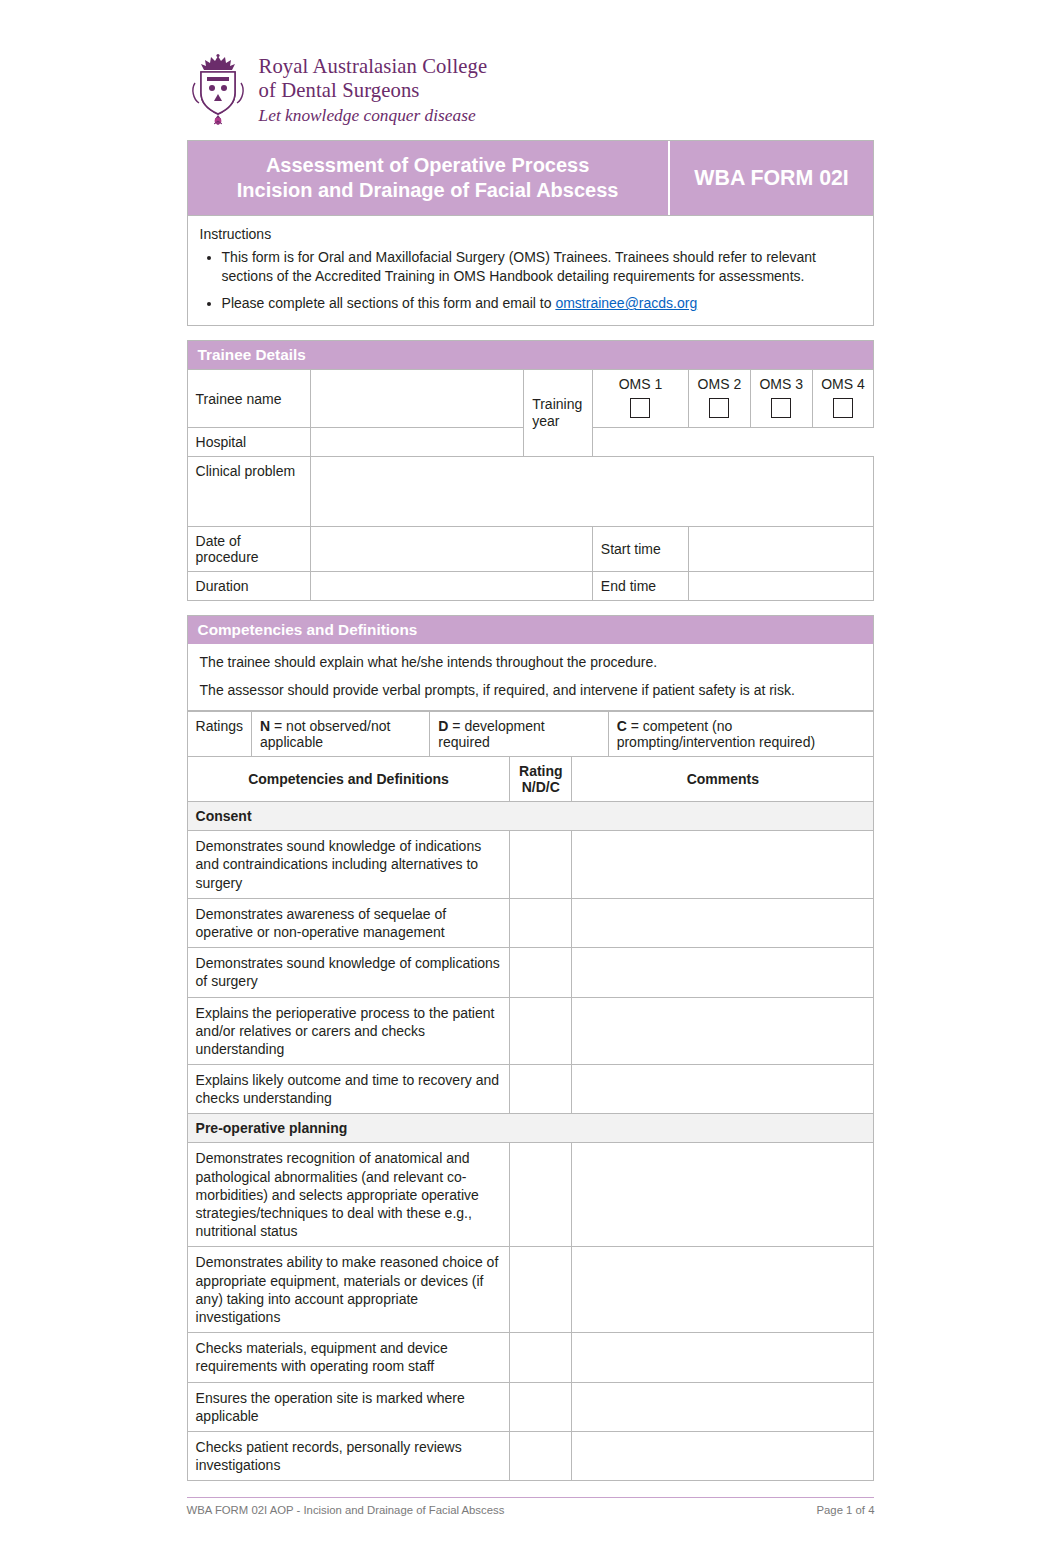Royal Australasian College
of Dental Surgeons
Let knowledge conquer disease
Assessment of Operative Process
Incision and Drainage of Facial Abscess
WBA FORM 02I
Instructions
This form is for Oral and Maxillofacial Surgery (OMS) Trainees. Trainees should refer to relevant sections of the Accredited Training in OMS Handbook detailing requirements for assessments.
Please complete all sections of this form and email to omstrainee@racds.org
Trainee Details
| Trainee name | | Training year | OMS 1 | OMS 2 | OMS 3 | OMS 4 |
| Hospital | |
| Clinical problem | |
| Date of procedure | | Start time | |
| Duration | | End time | |
Competencies and Definitions
The trainee should explain what he/she intends throughout the procedure.
The assessor should provide verbal prompts, if required, and intervene if patient safety is at risk.
Ratings
N = not observed/not applicable
D = development required
C = competent (no prompting/intervention required)
| Competencies and Definitions | Rating N/D/C | Comments |
| --- | --- | --- |
| Consent |
| Demonstrates sound knowledge of indications and contraindications including alternatives to surgery | | |
| Demonstrates awareness of sequelae of operative or non-operative management | | |
| Demonstrates sound knowledge of complications of surgery | | |
| Explains the perioperative process to the patient and/or relatives or carers and checks understanding | | |
| Explains likely outcome and time to recovery and checks understanding | | |
| Pre-operative planning |
| Demonstrates recognition of anatomical and pathological abnormalities (and relevant co-morbidities) and selects appropriate operative strategies/techniques to deal with these e.g., nutritional status | | |
| Demonstrates ability to make reasoned choice of appropriate equipment, materials or devices (if any) taking into account appropriate investigations | | |
| Checks materials, equipment and device requirements with operating room staff | | |
| Ensures the operation site is marked where applicable | | |
| Checks patient records, personally reviews investigations | | |
WBA FORM 02I AOP - Incision and Drainage of Facial Abscess
Page 1 of 4